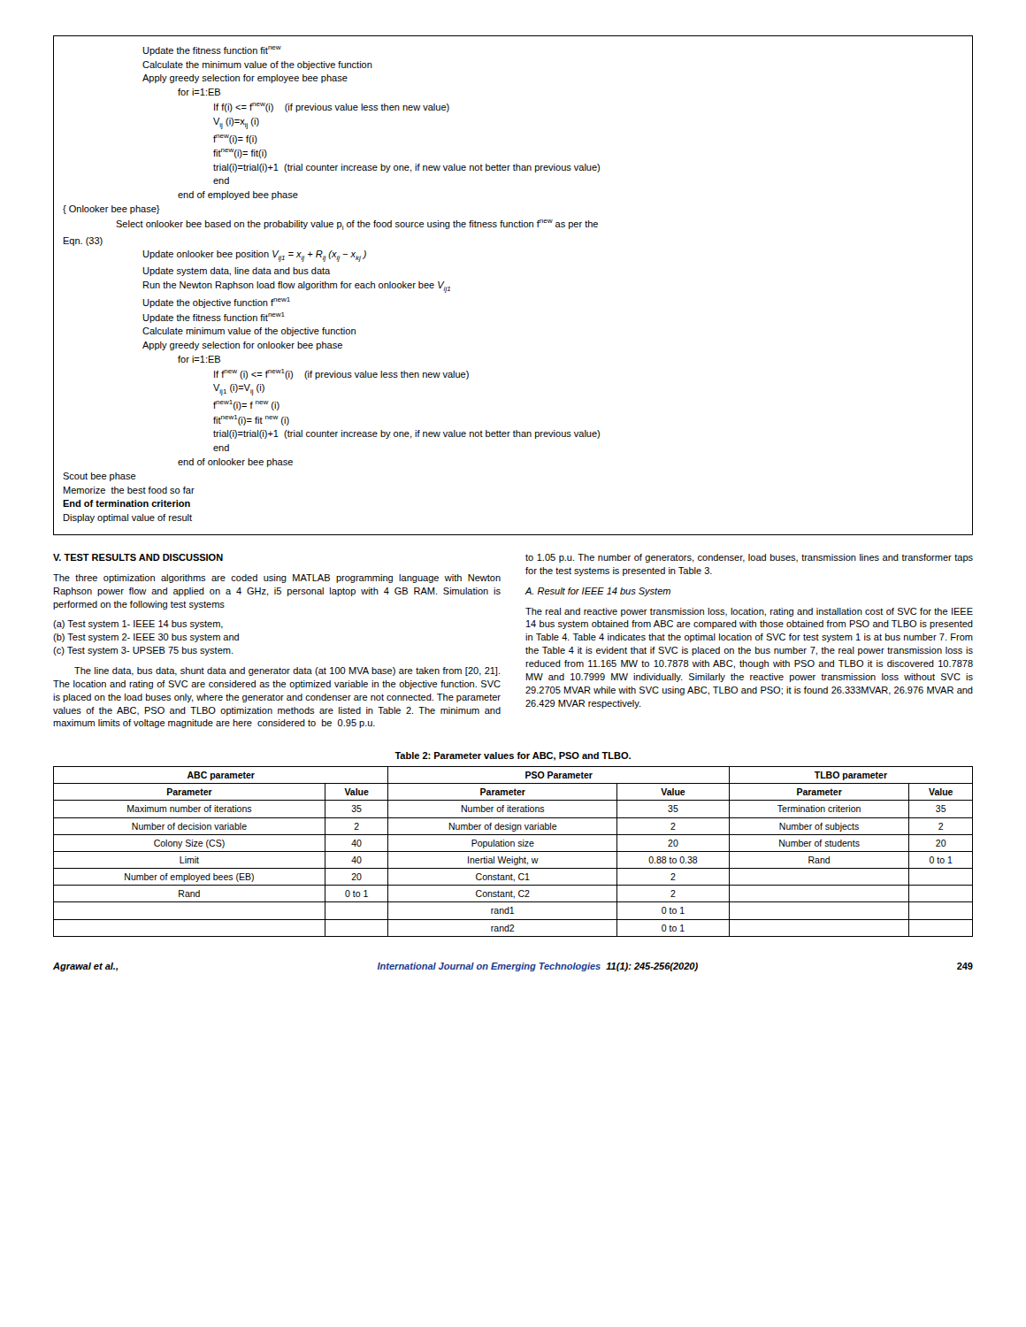Update the fitness function fitnew
Calculate the minimum value of the objective function
Apply greedy selection for employee bee phase
for i=1:EB
If f(i) <= fnew(i) (if previous value less then new value)
Vij (i)=xij (i)
fnew(i)= f(i)
fitnew(i)= fit(i)
trial(i)=trial(i)+1 (trial counter increase by one, if new value not better than previous value)
end
end of employed bee phase
{ Onlooker bee phase}
Select onlooker bee based on the probability value pi of the food source using the fitness function fnew as per the
Eqn. (33)
Update onlooker bee position Vij1 = xij + Rij (xij − xkj )
Update system data, line data and bus data
Run the Newton Raphson load flow algorithm for each onlooker bee Vij1
Update the objective function fnew1
Update the fitness function fitnew1
Calculate minimum value of the objective function
Apply greedy selection for onlooker bee phase
for i=1:EB
If fnew (i) <= fnew1(i) (if previous value less then new value)
Vij1 (i)=Vij (i)
fnew1(i)= f new (i)
fitnew1(i)= fit new (i)
trial(i)=trial(i)+1 (trial counter increase by one, if new value not better than previous value)
end
end of onlooker bee phase
Scout bee phase
Memorize the best food so far
End of termination criterion
Display optimal value of result
V. TEST RESULTS AND DISCUSSION
The three optimization algorithms are coded using MATLAB programming language with Newton Raphson power flow and applied on a 4 GHz, i5 personal laptop with 4 GB RAM. Simulation is performed on the following test systems
(a) Test system 1- IEEE 14 bus system,
(b) Test system 2- IEEE 30 bus system and
(c) Test system 3- UPSEB 75 bus system.
The line data, bus data, shunt data and generator data (at 100 MVA base) are taken from [20, 21]. The location and rating of SVC are considered as the optimized variable in the objective function. SVC is placed on the load buses only, where the generator and condenser are not connected. The parameter values of the ABC, PSO and TLBO optimization methods are listed in Table 2. The minimum and maximum limits of voltage magnitude are here considered to be 0.95 p.u.
to 1.05 p.u. The number of generators, condenser, load buses, transmission lines and transformer taps for the test systems is presented in Table 3.
A. Result for IEEE 14 bus System
The real and reactive power transmission loss, location, rating and installation cost of SVC for the IEEE 14 bus system obtained from ABC are compared with those obtained from PSO and TLBO is presented in Table 4. Table 4 indicates that the optimal location of SVC for test system 1 is at bus number 7. From the Table 4 it is evident that if SVC is placed on the bus number 7, the real power transmission loss is reduced from 11.165 MW to 10.7878 with ABC, though with PSO and TLBO it is discovered 10.7878 MW and 10.7999 MW individually. Similarly the reactive power transmission loss without SVC is 29.2705 MVAR while with SVC using ABC, TLBO and PSO; it is found 26.333MVAR, 26.976 MVAR and 26.429 MVAR respectively.
Table 2: Parameter values for ABC, PSO and TLBO.
| ABC parameter | PSO Parameter | TLBO parameter |
| --- | --- | --- |
| Parameter | Value | Parameter | Value | Parameter | Value |
| Maximum number of iterations | 35 | Number of iterations | 35 | Termination criterion | 35 |
| Number of decision variable | 2 | Number of design variable | 2 | Number of subjects | 2 |
| Colony Size (CS) | 40 | Population size | 20 | Number of students | 20 |
| Limit | 40 | Inertial Weight, w | 0.88 to 0.38 | Rand | 0 to 1 |
| Number of employed bees (EB) | 20 | Constant, C1 | 2 | | |
| Rand | 0 to 1 | Constant, C2 | 2 | | |
| | | rand1 | 0 to 1 | | |
| | | rand2 | 0 to 1 | | |
Agrawal et al., International Journal on Emerging Technologies 11(1): 245-256(2020) 249